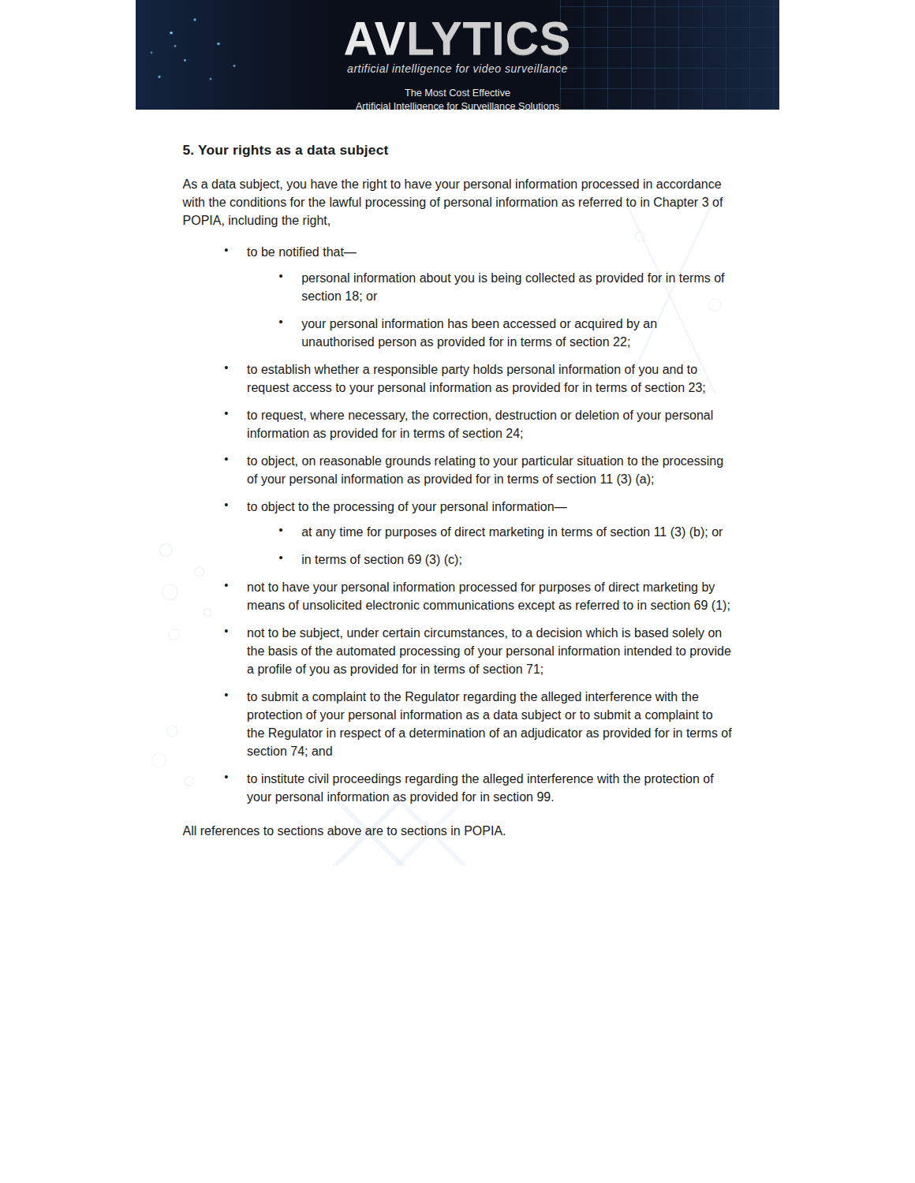AV LYTICS
artificial intelligence for video surveillance
The Most Cost Effective
Artificial Intelligence for Surveillance Solutions
5. Your rights as a data subject
As a data subject, you have the right to have your personal information processed in accordance with the conditions for the lawful processing of personal information as referred to in Chapter 3 of POPIA, including the right,
to be notified that—
personal information about you is being collected as provided for in terms of section 18; or
your personal information has been accessed or acquired by an unauthorised person as provided for in terms of section 22;
to establish whether a responsible party holds personal information of you and to request access to your personal information as provided for in terms of section 23;
to request, where necessary, the correction, destruction or deletion of your personal information as provided for in terms of section 24;
to object, on reasonable grounds relating to your particular situation to the processing of your personal information as provided for in terms of section 11 (3) (a);
to object to the processing of your personal information—
at any time for purposes of direct marketing in terms of section 11 (3) (b); or
in terms of section 69 (3) (c);
not to have your personal information processed for purposes of direct marketing by means of unsolicited electronic communications except as referred to in section 69 (1);
not to be subject, under certain circumstances, to a decision which is based solely on the basis of the automated processing of your personal information intended to provide a profile of you as provided for in terms of section 71;
to submit a complaint to the Regulator regarding the alleged interference with the protection of your personal information as a data subject or to submit a complaint to the Regulator in respect of a determination of an adjudicator as provided for in terms of section 74; and
to institute civil proceedings regarding the alleged interference with the protection of your personal information as provided for in section 99.
All references to sections above are to sections in POPIA.